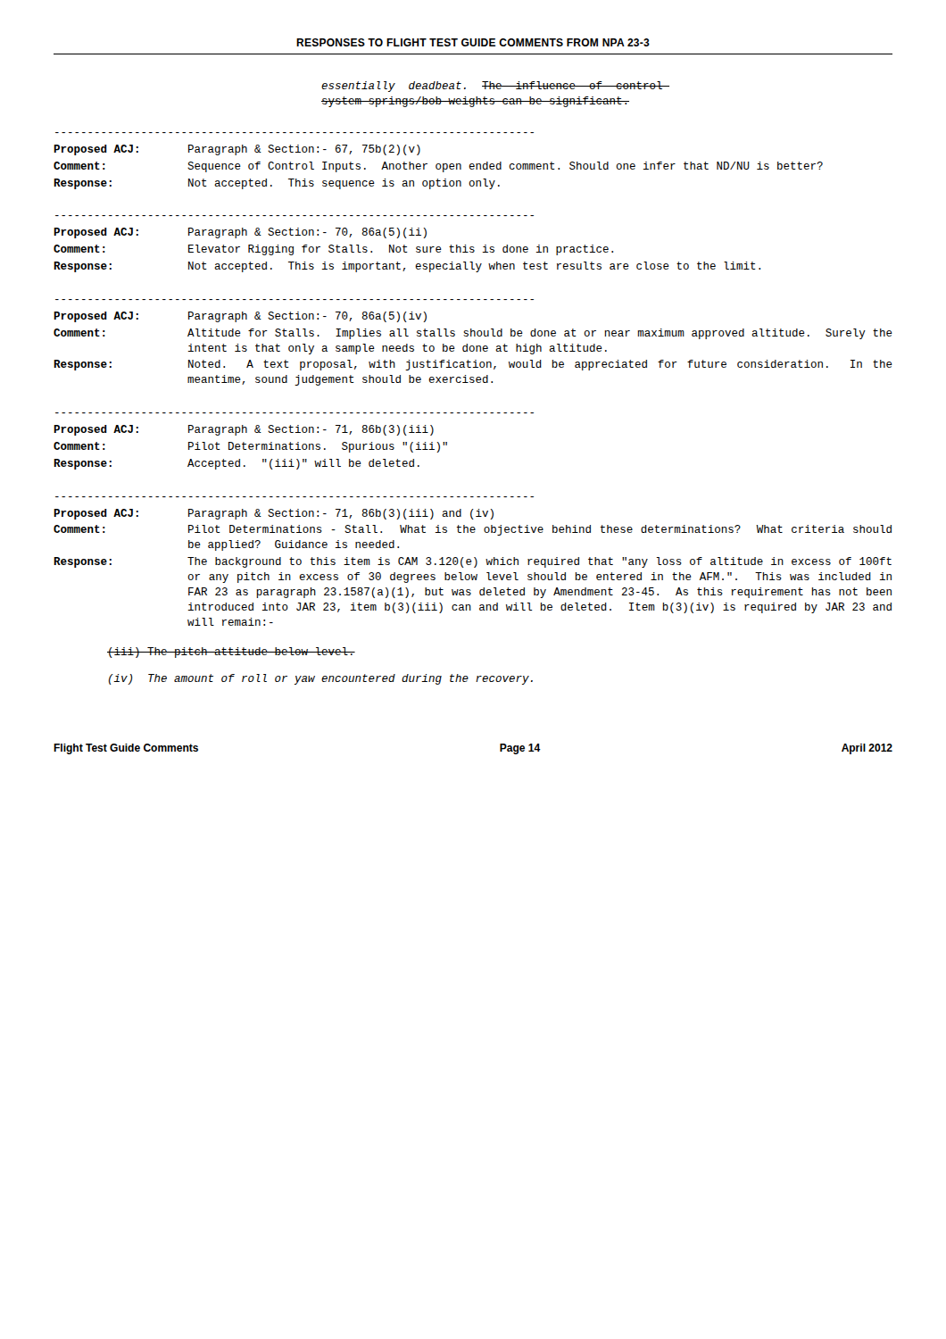RESPONSES TO FLIGHT TEST GUIDE COMMENTS FROM NPA 23-3
essentially deadbeat. The influence of control
system springs/bob-weights can be significant.
------------------------------------------------------------------------
| Proposed ACJ: | Paragraph & Section:- 67, 75b(2)(v) |
| Comment: | Sequence of Control Inputs. Another open ended comment. Should one infer that ND/NU is better? |
| Response: | Not accepted. This sequence is an option only. |
------------------------------------------------------------------------
| Proposed ACJ: | Paragraph & Section:- 70, 86a(5)(ii) |
| Comment: | Elevator Rigging for Stalls. Not sure this is done in practice. |
| Response: | Not accepted. This is important, especially when test results are close to the limit. |
------------------------------------------------------------------------
| Proposed ACJ: | Paragraph & Section:- 70, 86a(5)(iv) |
| Comment: | Altitude for Stalls. Implies all stalls should be done at or near maximum approved altitude. Surely the intent is that only a sample needs to be done at high altitude. |
| Response: | Noted. A text proposal, with justification, would be appreciated for future consideration. In the meantime, sound judgement should be exercised. |
------------------------------------------------------------------------
| Proposed ACJ: | Paragraph & Section:- 71, 86b(3)(iii) |
| Comment: | Pilot Determinations. Spurious "(iii)" |
| Response: | Accepted. "(iii)" will be deleted. |
------------------------------------------------------------------------
| Proposed ACJ: | Paragraph & Section:- 71, 86b(3)(iii) and (iv) |
| Comment: | Pilot Determinations - Stall. What is the objective behind these determinations? What criteria should be applied? Guidance is needed. |
| Response: | The background to this item is CAM 3.120(e) which required that "any loss of altitude in excess of 100ft or any pitch in excess of 30 degrees below level should be entered in the AFM.". This was included in FAR 23 as paragraph 23.1587(a)(1), but was deleted by Amendment 23-45. As this requirement has not been introduced into JAR 23, item b(3)(iii) can and will be deleted. Item b(3)(iv) is required by JAR 23 and will remain:- |
(iii) The pitch attitude below level.
(iv) The amount of roll or yaw encountered during the recovery.
Flight Test Guide Comments
Page 14
April 2012